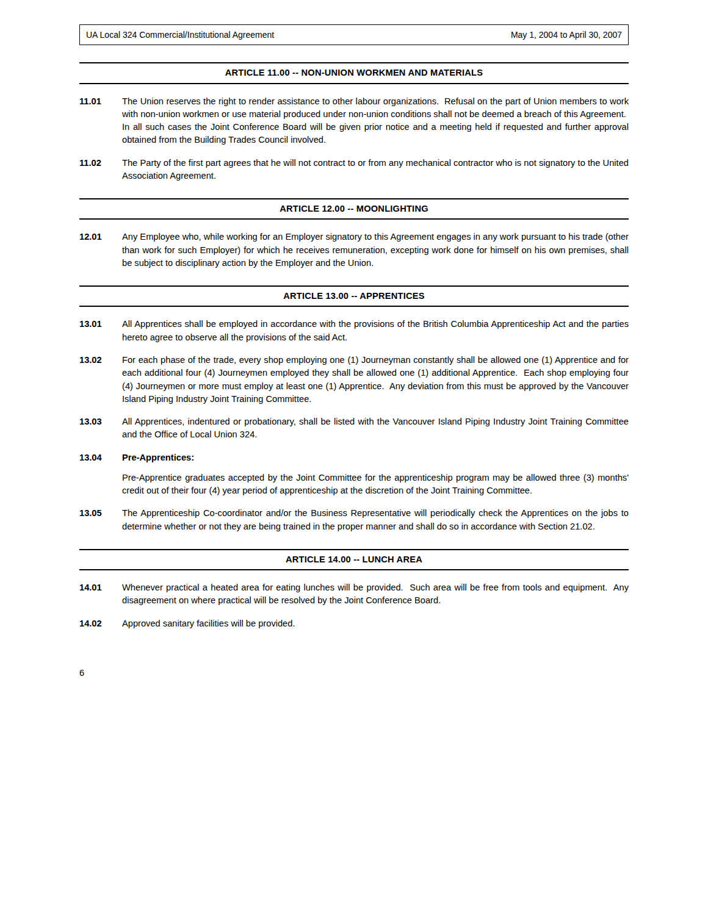UA Local 324 Commercial/Institutional Agreement
May 1, 2004 to April 30, 2007
ARTICLE 11.00 -- NON-UNION WORKMEN AND MATERIALS
11.01
The Union reserves the right to render assistance to other labour organizations. Refusal on the part of Union members to work with non-union workmen or use material produced under non-union conditions shall not be deemed a breach of this Agreement. In all such cases the Joint Conference Board will be given prior notice and a meeting held if requested and further approval obtained from the Building Trades Council involved.
11.02
The Party of the first part agrees that he will not contract to or from any mechanical contractor who is not signatory to the United Association Agreement.
ARTICLE 12.00 -- MOONLIGHTING
12.01
Any Employee who, while working for an Employer signatory to this Agreement engages in any work pursuant to his trade (other than work for such Employer) for which he receives remuneration, excepting work done for himself on his own premises, shall be subject to disciplinary action by the Employer and the Union.
ARTICLE 13.00 -- APPRENTICES
13.01
All Apprentices shall be employed in accordance with the provisions of the British Columbia Apprenticeship Act and the parties hereto agree to observe all the provisions of the said Act.
13.02
For each phase of the trade, every shop employing one (1) Journeyman constantly shall be allowed one (1) Apprentice and for each additional four (4) Journeymen employed they shall be allowed one (1) additional Apprentice. Each shop employing four (4) Journeymen or more must employ at least one (1) Apprentice. Any deviation from this must be approved by the Vancouver Island Piping Industry Joint Training Committee.
13.03
All Apprentices, indentured or probationary, shall be listed with the Vancouver Island Piping Industry Joint Training Committee and the Office of Local Union 324.
13.04
Pre-Apprentices:
Pre-Apprentice graduates accepted by the Joint Committee for the apprenticeship program may be allowed three (3) months' credit out of their four (4) year period of apprenticeship at the discretion of the Joint Training Committee.
13.05
The Apprenticeship Co-coordinator and/or the Business Representative will periodically check the Apprentices on the jobs to determine whether or not they are being trained in the proper manner and shall do so in accordance with Section 21.02.
ARTICLE 14.00 -- LUNCH AREA
14.01
Whenever practical a heated area for eating lunches will be provided. Such area will be free from tools and equipment. Any disagreement on where practical will be resolved by the Joint Conference Board.
14.02
Approved sanitary facilities will be provided.
6